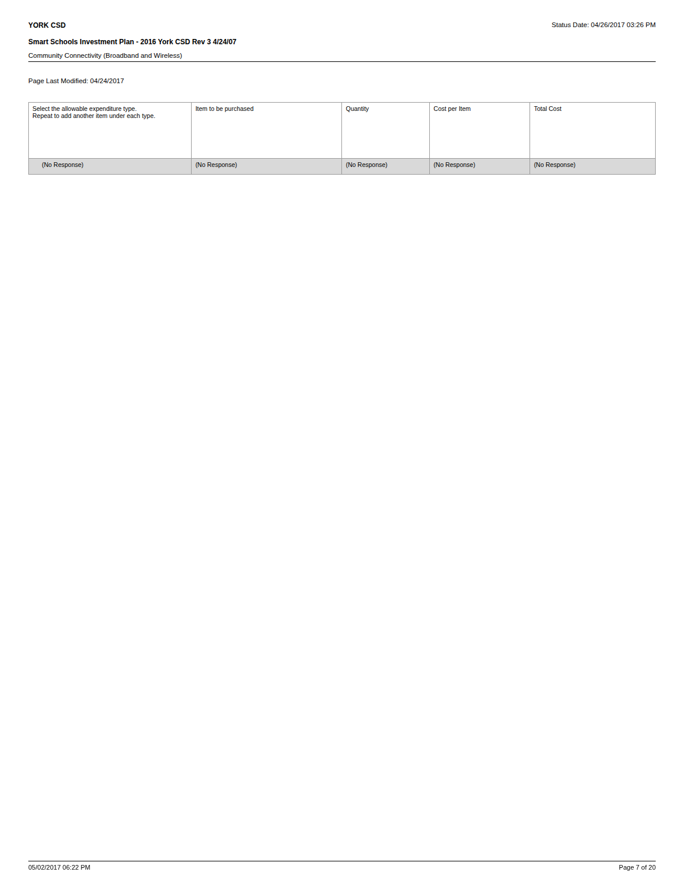YORK CSD
Status Date: 04/26/2017 03:26 PM
Smart Schools Investment Plan - 2016 York CSD Rev 3 4/24/07
Community Connectivity (Broadband and Wireless)
Page Last Modified: 04/24/2017
| Select the allowable expenditure type. Repeat to add another item under each type. | Item to be purchased | Quantity | Cost per Item | Total Cost |
| --- | --- | --- | --- | --- |
| (No Response) | (No Response) | (No Response) | (No Response) | (No Response) |
05/02/2017 06:22 PM
Page 7 of 20